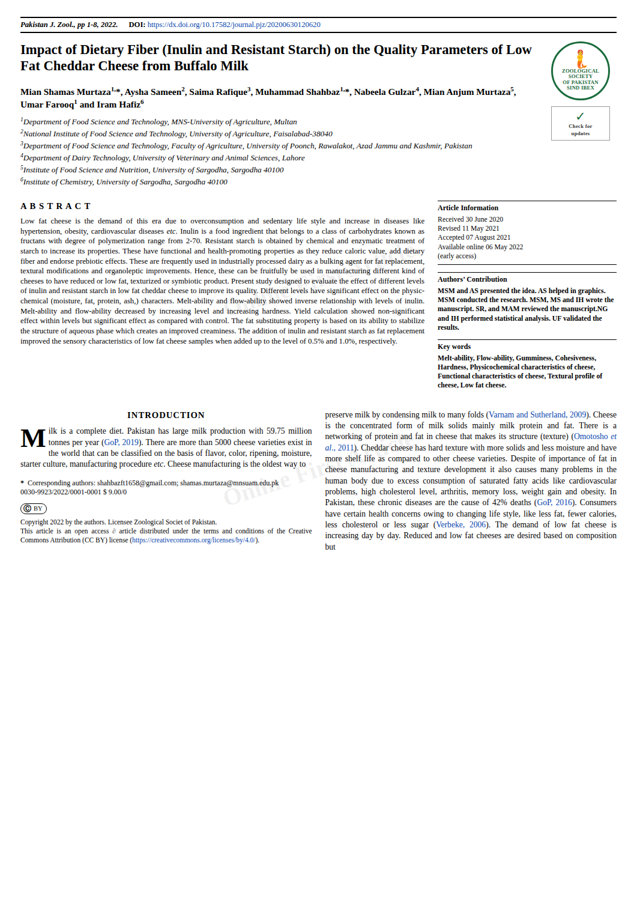Pakistan J. Zool., pp 1-8, 2022.
DOI: https://dx.doi.org/10.17582/journal.pjz/20200630120620
Impact of Dietary Fiber (Inulin and Resistant Starch) on the Quality Parameters of Low Fat Cheddar Cheese from Buffalo Milk
Mian Shamas Murtaza1,*, Aysha Sameen2, Saima Rafique3, Muhammad Shahbaz1,*, Nabeela Gulzar4, Mian Anjum Murtaza5, Umar Farooq1 and Iram Hafiz6
1Department of Food Science and Technology, MNS-University of Agriculture, Multan
2National Institute of Food Science and Technology, University of Agriculture, Faisalabad-38040
3Department of Food Science and Technology, Faculty of Agriculture, University of Poonch, Rawalakot, Azad Jammu and Kashmir, Pakistan
4Department of Dairy Technology, University of Veterinary and Animal Sciences, Lahore
5Institute of Food Science and Nutrition, University of Sargodha, Sargodha 40100
6Institute of Chemistry, University of Sargodha, Sargodha 40100
🧜 ZOOLOGICAL SOCIETY OF PAKISTAN SIND IBEX
✓ Check for
updates
A B S T R A C T
Low fat cheese is the demand of this era due to overconsumption and sedentary life style and increase in diseases like hypertension, obesity, cardiovascular diseases etc. Inulin is a food ingredient that belongs to a class of carbohydrates known as fructans with degree of polymerization range from 2-70. Resistant starch is obtained by chemical and enzymatic treatment of starch to increase its properties. These have functional and health-promoting properties as they reduce caloric value, add dietary fiber and endorse prebiotic effects. These are frequently used in industrially processed dairy as a bulking agent for fat replacement, textural modifications and organoleptic improvements. Hence, these can be fruitfully be used in manufacturing different kind of cheeses to have reduced or low fat, texturized or symbiotic product. Present study designed to evaluate the effect of different levels of inulin and resistant starch in low fat cheddar cheese to improve its quality. Different levels have significant effect on the physic-chemical (moisture, fat, protein, ash,) characters. Melt-ability and flow-ability showed inverse relationship with levels of inulin. Melt-ability and flow-ability decreased by increasing level and increasing hardness. Yield calculation showed non-significant effect within levels but significant effect as compared with control. The fat substituting property is based on its ability to stabilize the structure of aqueous phase which creates an improved creaminess. The addition of inulin and resistant starch as fat replacement improved the sensory characteristics of low fat cheese samples when added up to the level of 0.5% and 1.0%, respectively.
Article Information
Received 30 June 2020
Revised 11 May 2021
Accepted 07 August 2021
Available online 06 May 2022
(early access)
Authors’ Contribution
MSM and AS presented the idea. AS helped in graphics. MSM conducted the research. MSM, MS and IH wrote the manuscript. SR, and MAM reviewed the manuscript.NG and IH performed statistical analysis. UF validated the results.
Key words
Melt-ability, Flow-ability, Gumminess, Cohesiveness, Hardness, Physicochemical characteristics of cheese, Functional characteristics of cheese, Textural profile of cheese, Low fat cheese.
INTRODUCTION
Milk is a complete diet. Pakistan has large milk production with 59.75 million tonnes per year (GoP, 2019). There are more than 5000 cheese varieties exist in the world that can be classified on the basis of flavor, color, ripening, moisture, starter culture, manufacturing procedure etc. Cheese manufacturing is the oldest way to
* Corresponding authors: shahbazft1658@gmail.com; shamas.murtaza@mnsuam.edu.pk
0030-9923/2022/0001-0001 $ 9.00/0
ⒸBY
Copyright 2022 by the authors. Licensee Zoological Societ of Pakistan.
This article is an open access ∂ article distributed under the terms and conditions of the Creative Commons Attribution (CC BY) license (https://creativecommons.org/licenses/by/4.0/).
preserve milk by condensing milk to many folds (Varnam and Sutherland, 2009). Cheese is the concentrated form of milk solids mainly milk protein and fat. There is a networking of protein and fat in cheese that makes its structure (texture) (Omotosho et al., 2011). Cheddar cheese has hard texture with more solids and less moisture and have more shelf life as compared to other cheese varieties. Despite of importance of fat in cheese manufacturing and texture development it also causes many problems in the human body due to excess consumption of saturated fatty acids like cardiovascular problems, high cholesterol level, arthritis, memory loss, weight gain and obesity. In Pakistan, these chronic diseases are the cause of 42% deaths (GoP, 2016). Consumers have certain health concerns owing to changing life style, like less fat, fewer calories, less cholesterol or less sugar (Verbeke, 2006). The demand of low fat cheese is increasing day by day. Reduced and low fat cheeses are desired based on composition but